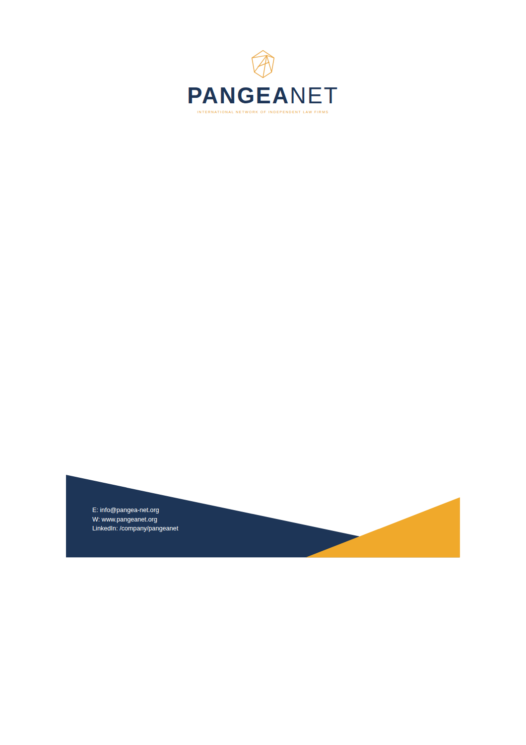PANGEA NET
International Network of Independent Law Firms
E: info@pangea-net.org
W: www.pangeanet.org
LinkedIn: /company/pangeanet